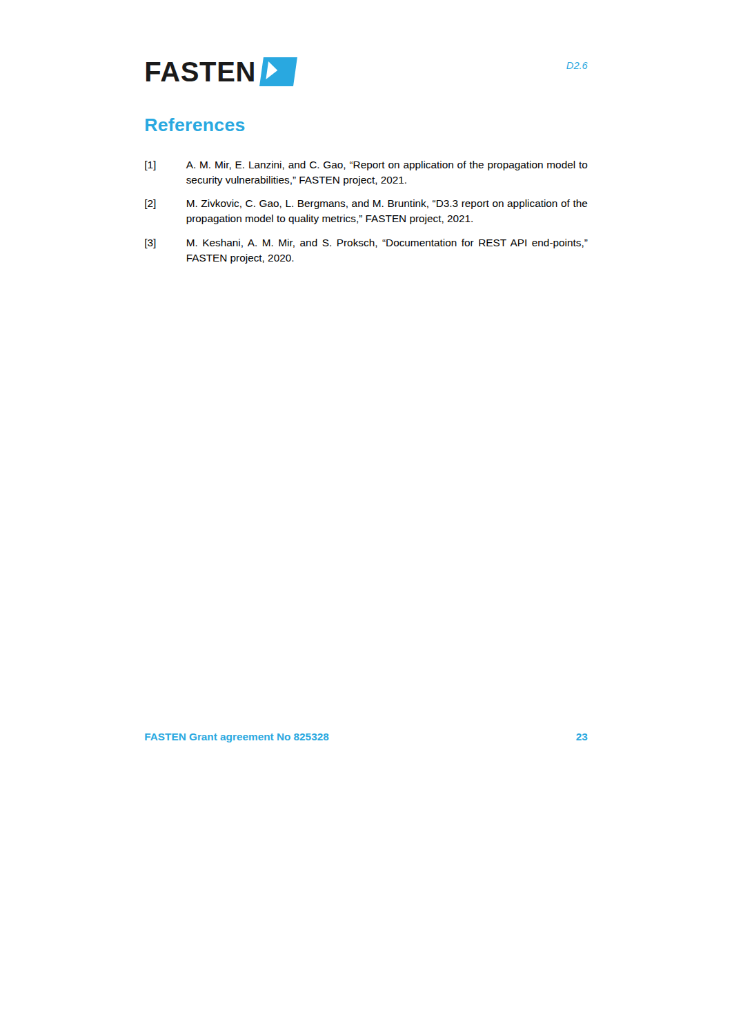FASTEN
D2.6
References
[1] A. M. Mir, E. Lanzini, and C. Gao, “Report on application of the propagation model to security vulnerabilities,” FASTEN project, 2021.
[2] M. Zivkovic, C. Gao, L. Bergmans, and M. Bruntink, “D3.3 report on application of the propagation model to quality metrics,” FASTEN project, 2021.
[3] M. Keshani, A. M. Mir, and S. Proksch, “Documentation for REST API end-points,” FASTEN project, 2020.
FASTEN Grant agreement No 825328 23